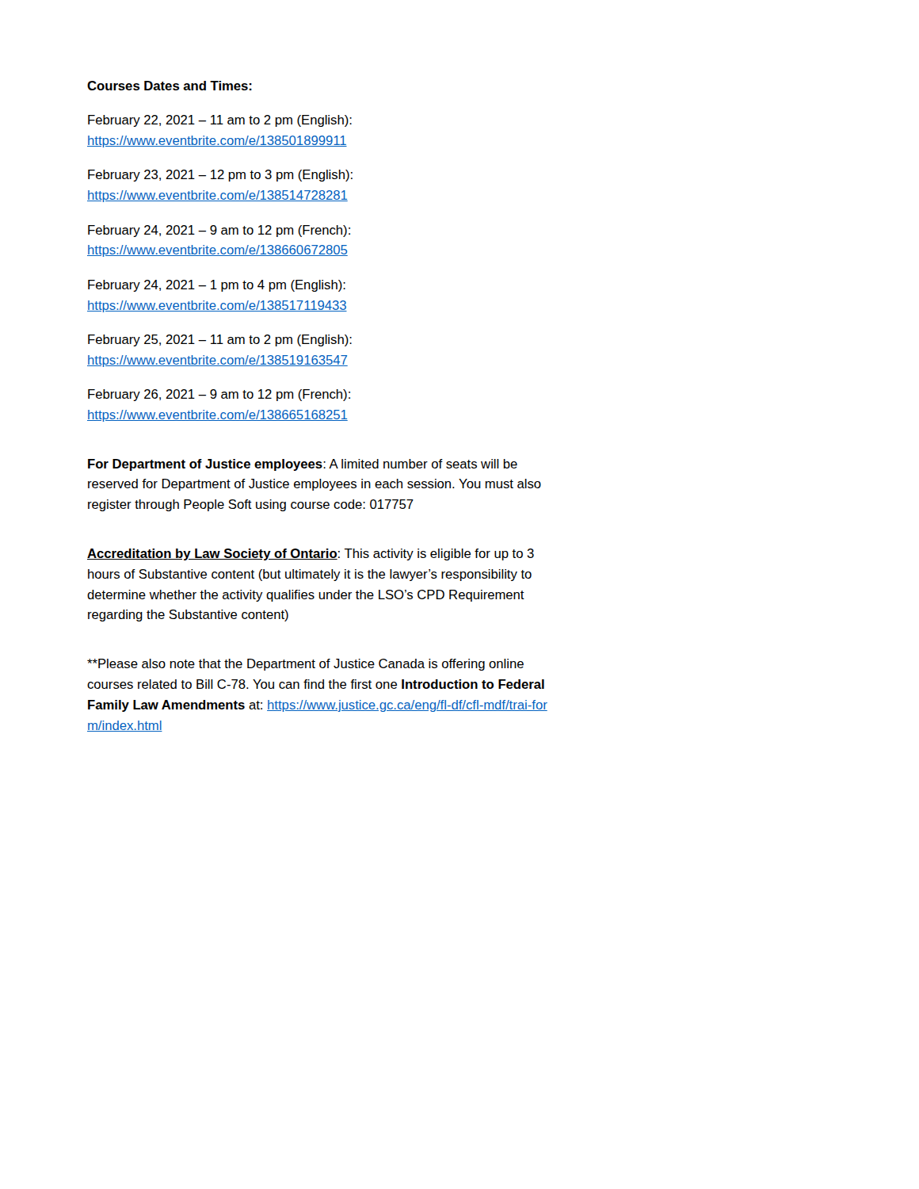Courses Dates and Times:
February 22, 2021 – 11 am to 2 pm (English):
https://www.eventbrite.com/e/138501899911
February 23, 2021 – 12 pm to 3 pm (English):
https://www.eventbrite.com/e/138514728281
February 24, 2021 – 9 am to 12 pm (French):
https://www.eventbrite.com/e/138660672805
February 24, 2021 – 1 pm to 4 pm (English):
https://www.eventbrite.com/e/138517119433
February 25, 2021 – 11 am to 2 pm (English):
https://www.eventbrite.com/e/138519163547
February 26, 2021 – 9 am to 12 pm (French):
https://www.eventbrite.com/e/138665168251
For Department of Justice employees: A limited number of seats will be reserved for Department of Justice employees in each session. You must also register through People Soft using course code: 017757
Accreditation by Law Society of Ontario: This activity is eligible for up to 3 hours of Substantive content (but ultimately it is the lawyer’s responsibility to determine whether the activity qualifies under the LSO’s CPD Requirement regarding the Substantive content)
**Please also note that the Department of Justice Canada is offering online courses related to Bill C-78. You can find the first one Introduction to Federal Family Law Amendments at: https://www.justice.gc.ca/eng/fl-df/cfl-mdf/trai-form/index.html